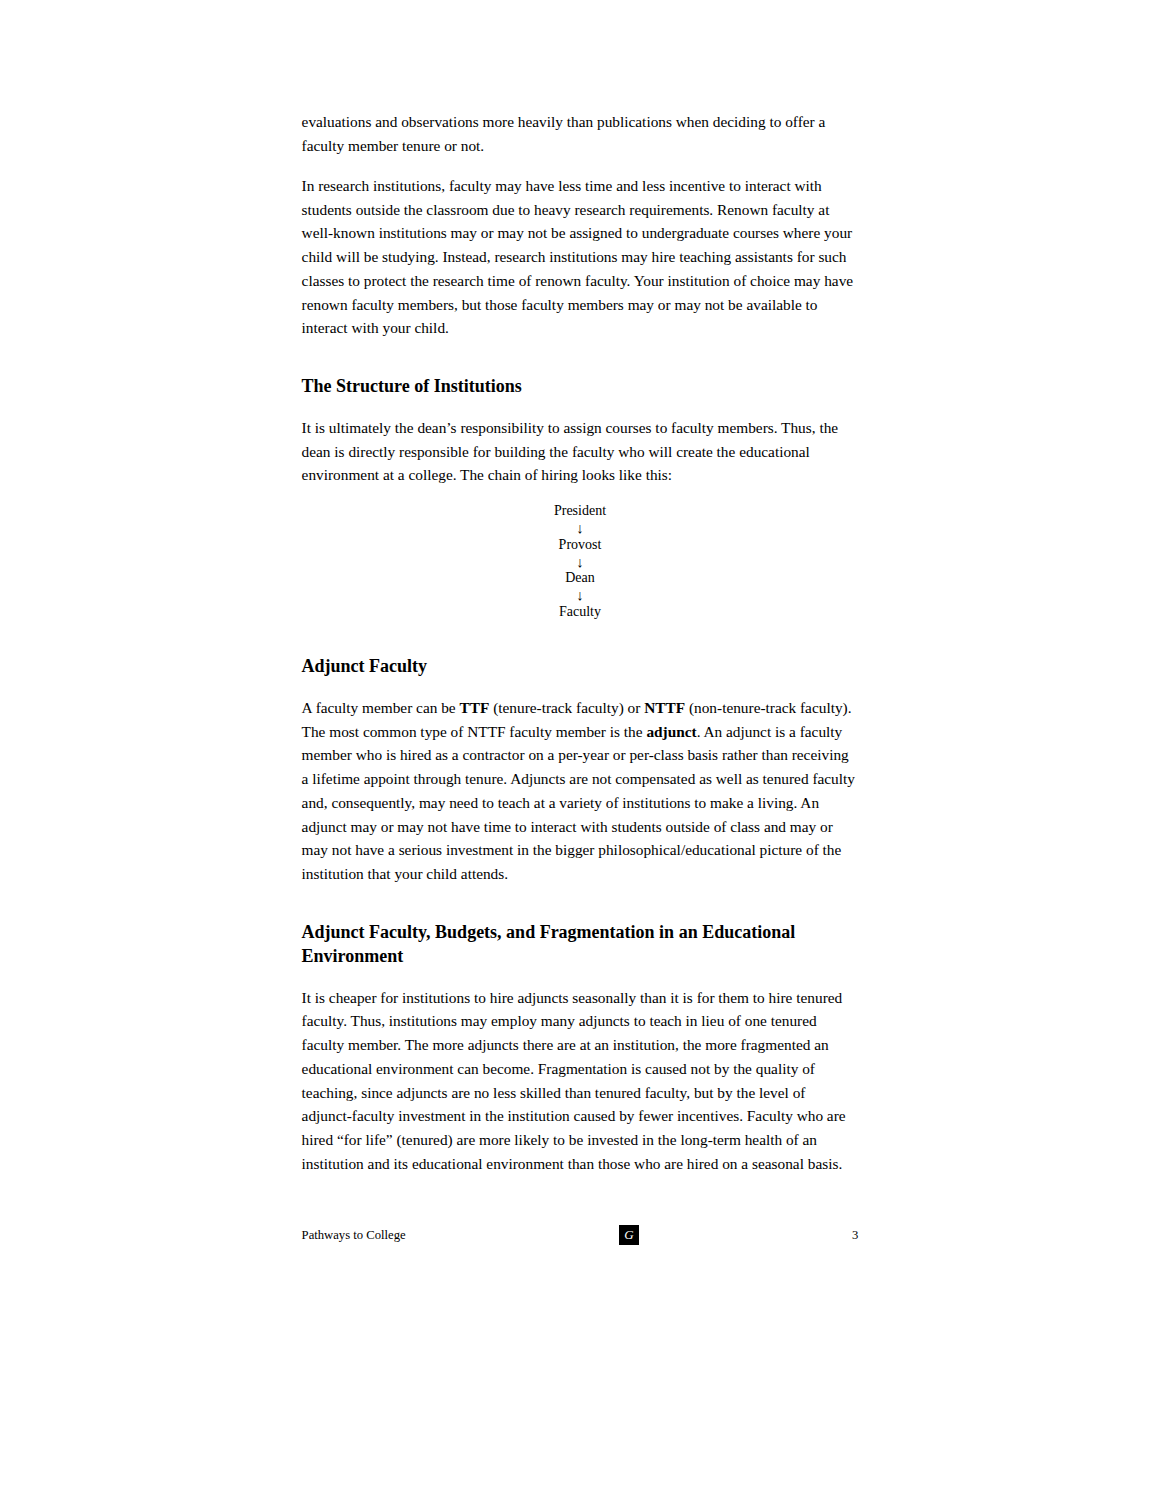evaluations and observations more heavily than publications when deciding to offer a faculty member tenure or not.
In research institutions, faculty may have less time and less incentive to interact with students outside the classroom due to heavy research requirements. Renown faculty at well-known institutions may or may not be assigned to undergraduate courses where your child will be studying. Instead, research institutions may hire teaching assistants for such classes to protect the research time of renown faculty. Your institution of choice may have renown faculty members, but those faculty members may or may not be available to interact with your child.
The Structure of Institutions
It is ultimately the dean’s responsibility to assign courses to faculty members. Thus, the dean is directly responsible for building the faculty who will create the educational environment at a college. The chain of hiring looks like this:
President ↓ Provost ↓ Dean ↓ Faculty
Adjunct Faculty
A faculty member can be TTF (tenure-track faculty) or NTTF (non-tenure-track faculty). The most common type of NTTF faculty member is the adjunct. An adjunct is a faculty member who is hired as a contractor on a per-year or per-class basis rather than receiving a lifetime appoint through tenure. Adjuncts are not compensated as well as tenured faculty and, consequently, may need to teach at a variety of institutions to make a living. An adjunct may or may not have time to interact with students outside of class and may or may not have a serious investment in the bigger philosophical/educational picture of the institution that your child attends.
Adjunct Faculty, Budgets, and Fragmentation in an Educational Environment
It is cheaper for institutions to hire adjuncts seasonally than it is for them to hire tenured faculty. Thus, institutions may employ many adjuncts to teach in lieu of one tenured faculty member. The more adjuncts there are at an institution, the more fragmented an educational environment can become. Fragmentation is caused not by the quality of teaching, since adjuncts are no less skilled than tenured faculty, but by the level of adjunct-faculty investment in the institution caused by fewer incentives. Faculty who are hired “for life” (tenured) are more likely to be invested in the long-term health of an institution and its educational environment than those who are hired on a seasonal basis.
Pathways to College
G
3